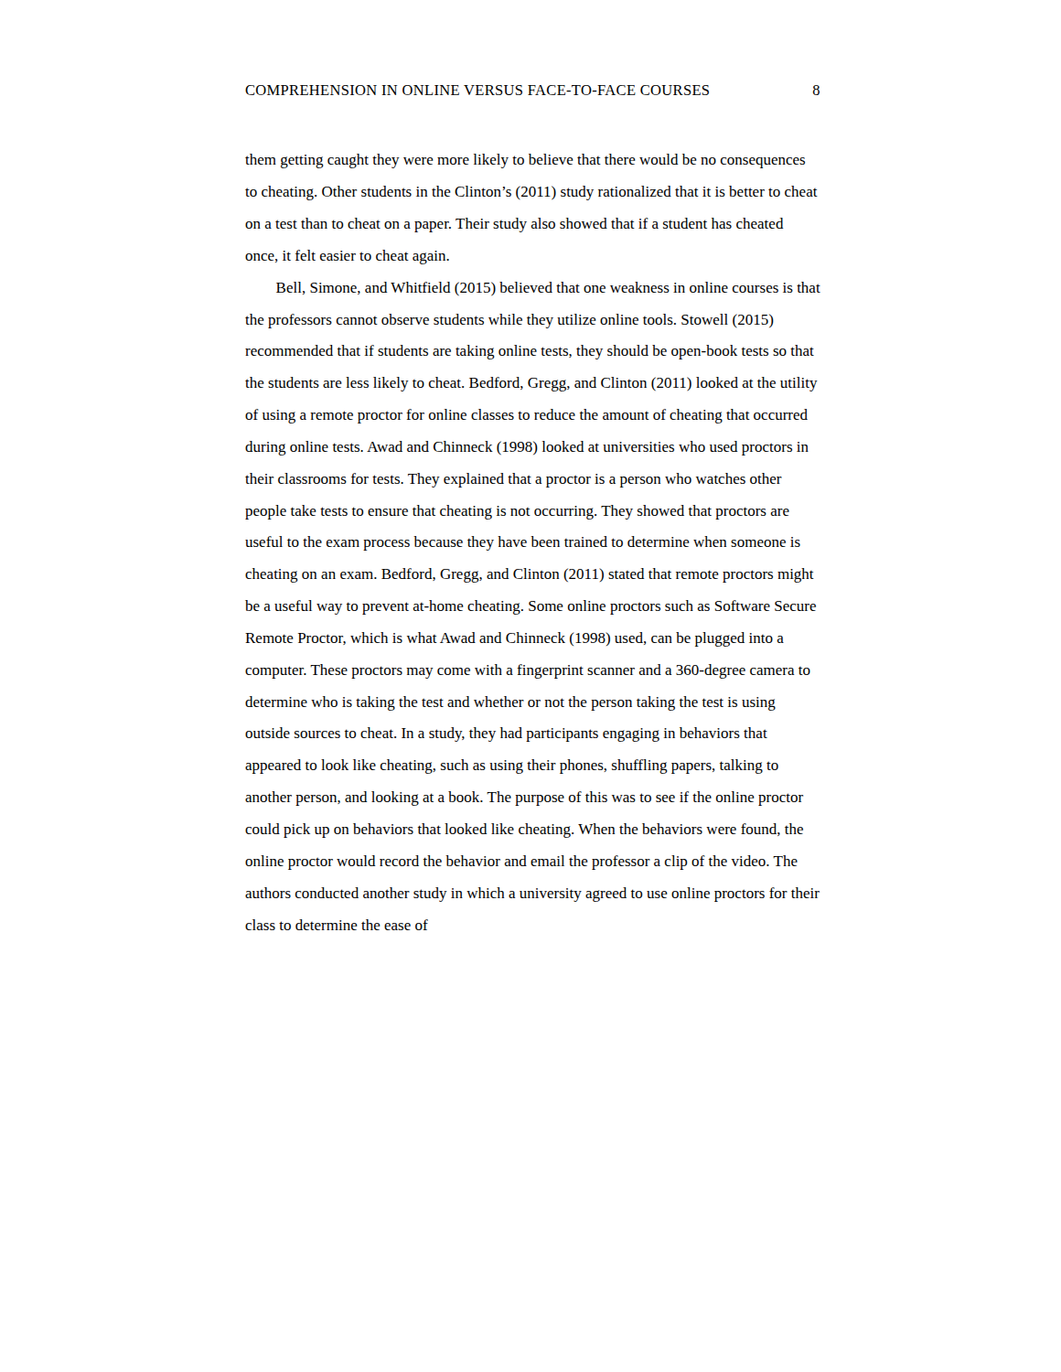Comprehension in Online Versus Face-to-Face Courses 8
them getting caught they were more likely to believe that there would be no consequences to cheating. Other students in the Clinton’s (2011) study rationalized that it is better to cheat on a test than to cheat on a paper. Their study also showed that if a student has cheated once, it felt easier to cheat again.
Bell, Simone, and Whitfield (2015) believed that one weakness in online courses is that the professors cannot observe students while they utilize online tools. Stowell (2015) recommended that if students are taking online tests, they should be open-book tests so that the students are less likely to cheat. Bedford, Gregg, and Clinton (2011) looked at the utility of using a remote proctor for online classes to reduce the amount of cheating that occurred during online tests. Awad and Chinneck (1998) looked at universities who used proctors in their classrooms for tests. They explained that a proctor is a person who watches other people take tests to ensure that cheating is not occurring. They showed that proctors are useful to the exam process because they have been trained to determine when someone is cheating on an exam. Bedford, Gregg, and Clinton (2011) stated that remote proctors might be a useful way to prevent at-home cheating. Some online proctors such as Software Secure Remote Proctor, which is what Awad and Chinneck (1998) used, can be plugged into a computer. These proctors may come with a fingerprint scanner and a 360-degree camera to determine who is taking the test and whether or not the person taking the test is using outside sources to cheat. In a study, they had participants engaging in behaviors that appeared to look like cheating, such as using their phones, shuffling papers, talking to another person, and looking at a book. The purpose of this was to see if the online proctor could pick up on behaviors that looked like cheating. When the behaviors were found, the online proctor would record the behavior and email the professor a clip of the video. The authors conducted another study in which a university agreed to use online proctors for their class to determine the ease of